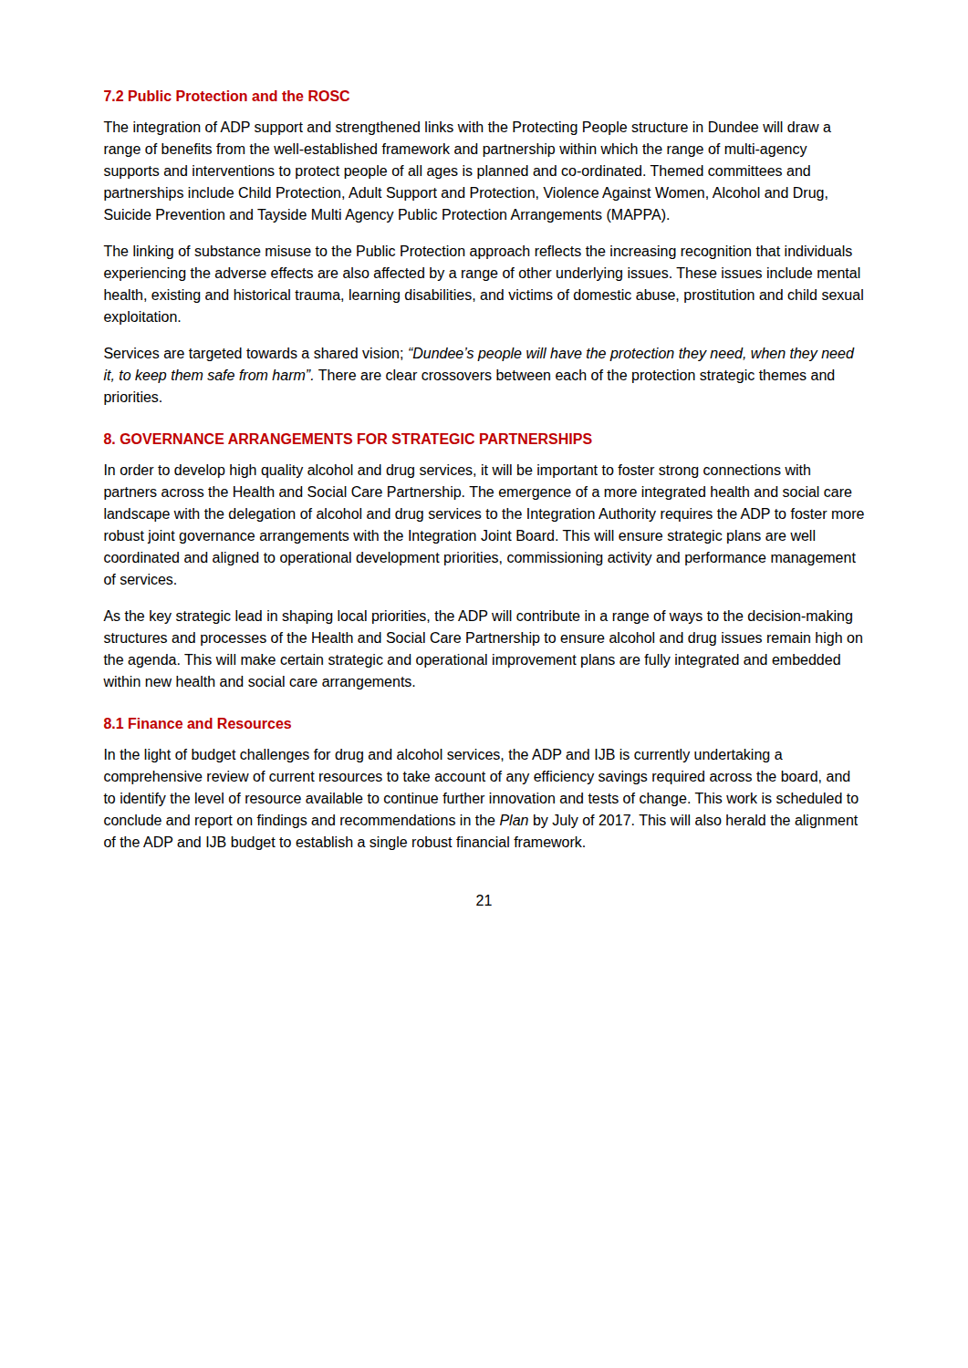7.2 Public Protection and the ROSC
The integration of ADP support and strengthened links with the Protecting People structure in Dundee will draw a range of benefits from the well-established framework and partnership within which the range of multi-agency supports and interventions to protect people of all ages is planned and co-ordinated. Themed committees and partnerships include Child Protection, Adult Support and Protection, Violence Against Women, Alcohol and Drug, Suicide Prevention and Tayside Multi Agency Public Protection Arrangements (MAPPA).
The linking of substance misuse to the Public Protection approach reflects the increasing recognition that individuals experiencing the adverse effects are also affected by a range of other underlying issues. These issues include mental health, existing and historical trauma, learning disabilities, and victims of domestic abuse, prostitution and child sexual exploitation.
Services are targeted towards a shared vision; “Dundee’s people will have the protection they need, when they need it, to keep them safe from harm”. There are clear crossovers between each of the protection strategic themes and priorities.
8. GOVERNANCE ARRANGEMENTS FOR STRATEGIC PARTNERSHIPS
In order to develop high quality alcohol and drug services, it will be important to foster strong connections with partners across the Health and Social Care Partnership. The emergence of a more integrated health and social care landscape with the delegation of alcohol and drug services to the Integration Authority requires the ADP to foster more robust joint governance arrangements with the Integration Joint Board. This will ensure strategic plans are well coordinated and aligned to operational development priorities, commissioning activity and performance management of services.
As the key strategic lead in shaping local priorities, the ADP will contribute in a range of ways to the decision-making structures and processes of the Health and Social Care Partnership to ensure alcohol and drug issues remain high on the agenda. This will make certain strategic and operational improvement plans are fully integrated and embedded within new health and social care arrangements.
8.1 Finance and Resources
In the light of budget challenges for drug and alcohol services, the ADP and IJB is currently undertaking a comprehensive review of current resources to take account of any efficiency savings required across the board, and to identify the level of resource available to continue further innovation and tests of change. This work is scheduled to conclude and report on findings and recommendations in the Plan by July of 2017. This will also herald the alignment of the ADP and IJB budget to establish a single robust financial framework.
21